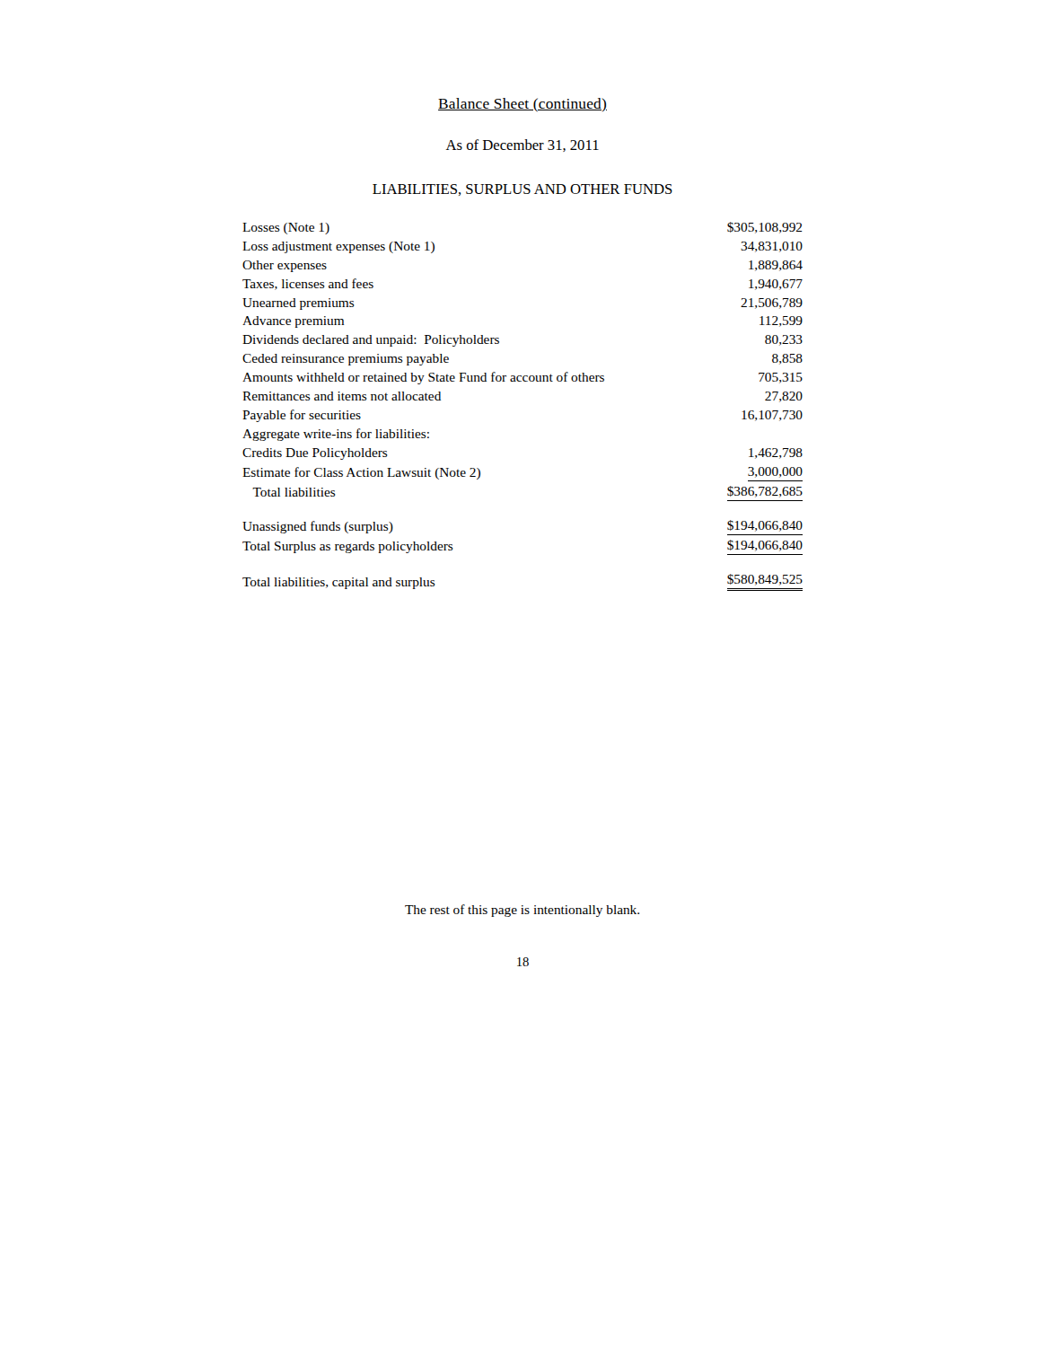Balance Sheet (continued)
As of December 31, 2011
LIABILITIES, SURPLUS AND OTHER FUNDS
| Losses (Note 1) | $305,108,992 |
| Loss adjustment expenses (Note 1) | 34,831,010 |
| Other expenses | 1,889,864 |
| Taxes, licenses and fees | 1,940,677 |
| Unearned premiums | 21,506,789 |
| Advance premium | 112,599 |
| Dividends declared and unpaid: Policyholders | 80,233 |
| Ceded reinsurance premiums payable | 8,858 |
| Amounts withheld or retained by State Fund for account of others | 705,315 |
| Remittances and items not allocated | 27,820 |
| Payable for securities | 16,107,730 |
| Aggregate write-ins for liabilities: | |
| Credits Due Policyholders | 1,462,798 |
| Estimate for Class Action Lawsuit (Note 2) | 3,000,000 |
| Total liabilities | $386,782,685 |
| Unassigned funds (surplus) | $194,066,840 |
| Total Surplus as regards policyholders | $194,066,840 |
| Total liabilities, capital and surplus | $580,849,525 |
The rest of this page is intentionally blank.
18